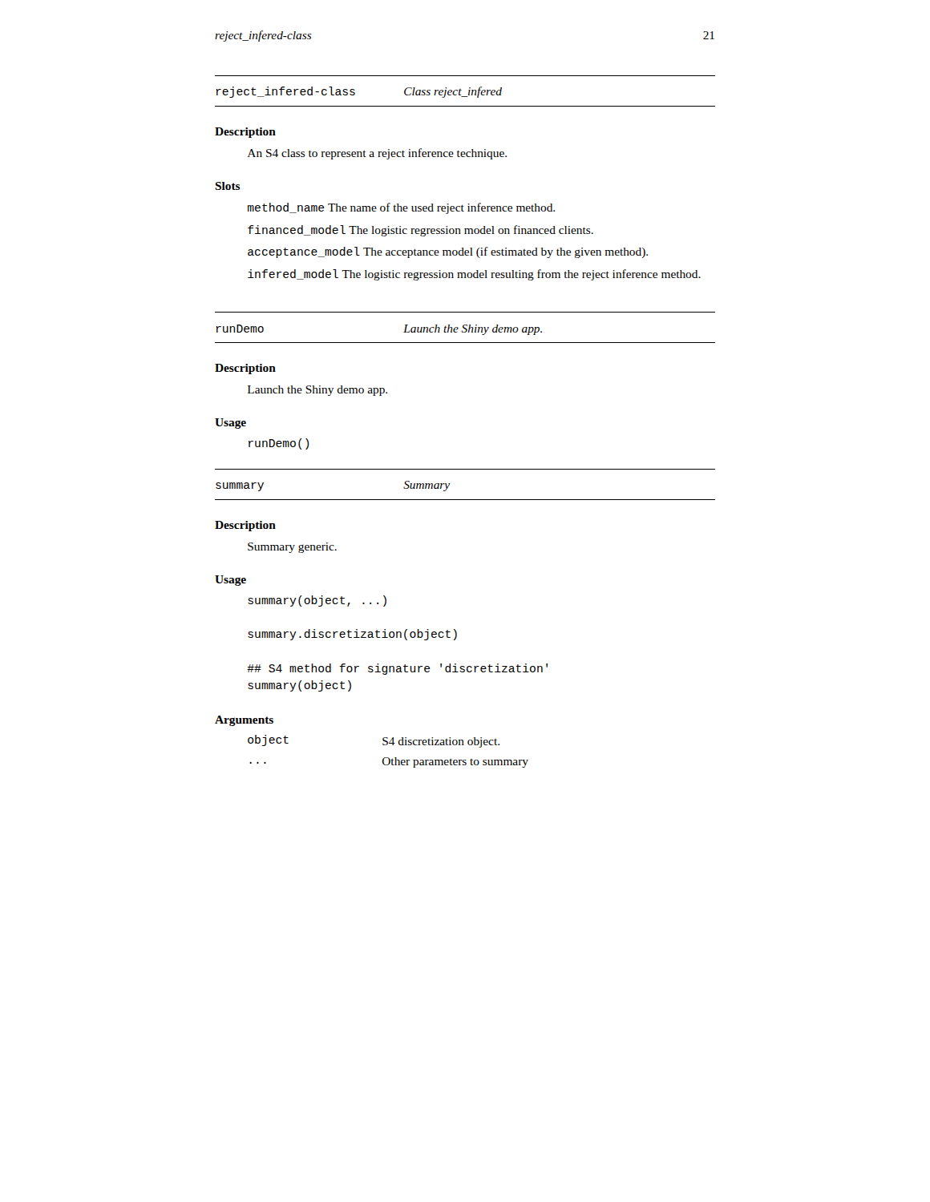reject_infered-class 21
reject_infered-class Class reject_infered
Description
An S4 class to represent a reject inference technique.
Slots
method_name
The name of the used reject inference method.
financed_model
The logistic regression model on financed clients.
acceptance_model
The acceptance model (if estimated by the given method).
infered_model
The logistic regression model resulting from the reject inference method.
runDemo Launch the Shiny demo app.
Description
Launch the Shiny demo app.
Usage
runDemo()
summary Summary
Description
Summary generic.
Usage
summary(object, ...)

summary.discretization(object)

## S4 method for signature 'discretization'
summary(object)
Arguments
| object | S4 discretization object. |
| ... | Other parameters to summary |